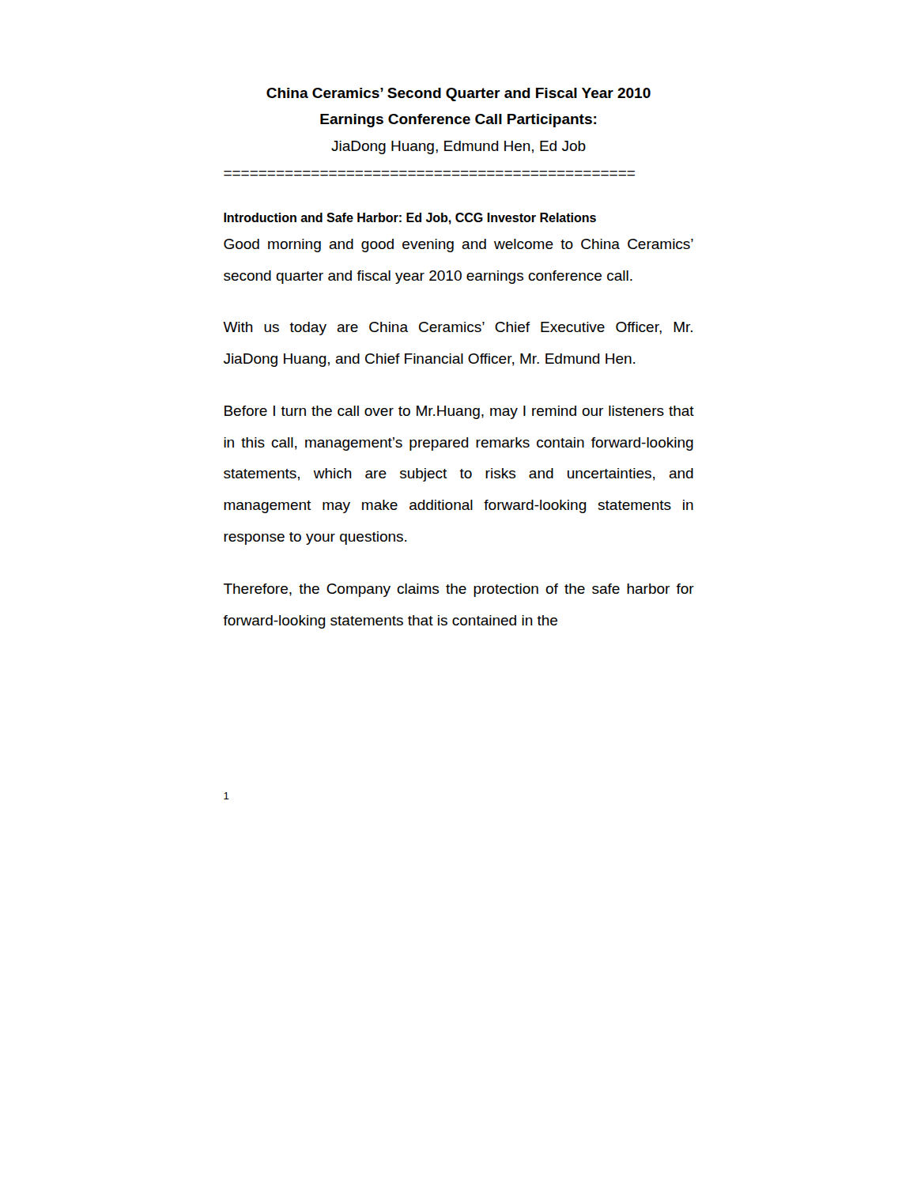China Ceramics’ Second Quarter and Fiscal Year 2010
Earnings Conference Call Participants:
JiaDong Huang, Edmund Hen, Ed Job
===============================================
Introduction and Safe Harbor: Ed Job, CCG Investor Relations
Good morning and good evening and welcome to China Ceramics’ second quarter and fiscal year 2010 earnings conference call.
With us today are China Ceramics’ Chief Executive Officer, Mr. JiaDong Huang, and Chief Financial Officer, Mr. Edmund Hen.
Before I turn the call over to Mr.Huang, may I remind our listeners that in this call, management’s prepared remarks contain forward-looking statements, which are subject to risks and uncertainties, and management may make additional forward-looking statements in response to your questions.
Therefore, the Company claims the protection of the safe harbor for forward-looking statements that is contained in the
1